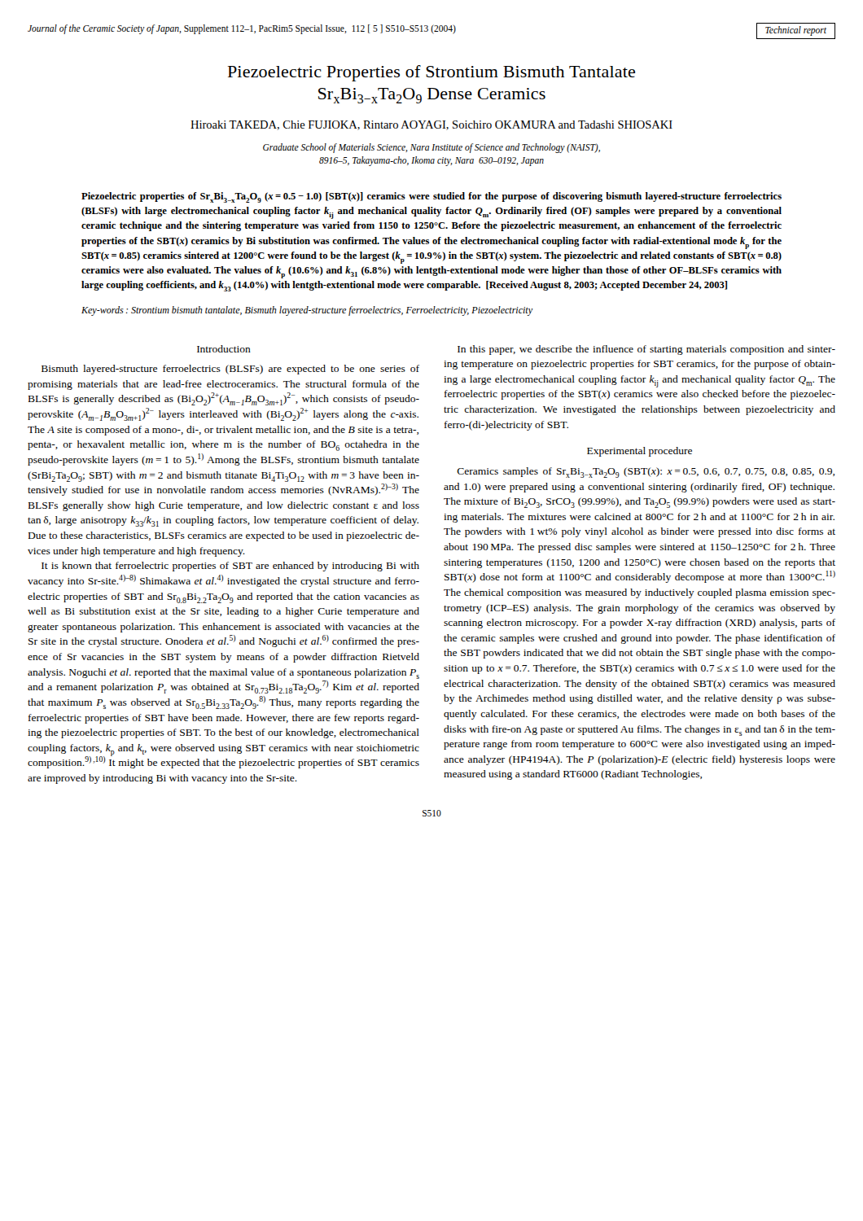Journal of the Ceramic Society of Japan, Supplement 112–1, PacRim5 Special Issue, 112 [ 5 ] S510–S513 (2004)
Technical report
Piezoelectric Properties of Strontium Bismuth Tantalate SrxBi3−xTa2O9 Dense Ceramics
Hiroaki TAKEDA, Chie FUJIOKA, Rintaro AOYAGI, Soichiro OKAMURA and Tadashi SHIOSAKI
Graduate School of Materials Science, Nara Institute of Science and Technology (NAIST),
8916–5, Takayama-cho, Ikoma city, Nara 630–0192, Japan
Piezoelectric properties of SrxBi3−xTa2O9 (x = 0.5 − 1.0) [SBT(x)] ceramics were studied for the purpose of discovering bismuth layered-structure ferroelectrics (BLSFs) with large electromechanical coupling factor kij and mechanical quality factor Qm. Ordinarily fired (OF) samples were prepared by a conventional ceramic technique and the sintering temperature was varied from 1150 to 1250°C. Before the piezoelectric measurement, an enhancement of the ferroelectric properties of the SBT(x) ceramics by Bi substitution was confirmed. The values of the electromechanical coupling factor with radial-extentional mode kp for the SBT(x = 0.85) ceramics sintered at 1200°C were found to be the largest (kp = 10.9%) in the SBT(x) system. The piezoelectric and related constants of SBT(x = 0.8) ceramics were also evaluated. The values of kp (10.6%) and k31 (6.8%) with lentgth-extentional mode were higher than those of other OF–BLSFs ceramics with large coupling coefficients, and k33 (14.0%) with lentgth-extentional mode were comparable. [Received August 8, 2003; Accepted December 24, 2003]
Key-words : Strontium bismuth tantalate, Bismuth layered-structure ferroelectrics, Ferroelectricity, Piezoelectricity
Introduction
Bismuth layered-structure ferroelectrics (BLSFs) are expected to be one series of promising materials that are lead-free electroceramics. The structural formula of the BLSFs is generally described as (Bi2O2)2+(Am−1Bm O3m+1)2−, which consists of pseudo-perovskite (Am−1Bm O3m+1)2− layers interleaved with (Bi2O2)2+ layers along the c-axis. The A site is composed of a mono-, di-, or trivalent metallic ion, and the B site is a tetra-, penta-, or hexavalent metallic ion, where m is the number of BO6 octahedra in the pseudo-perovskite layers (m = 1 to 5).1) Among the BLSFs, strontium bismuth tantalate (SrBi2Ta2O9; SBT) with m = 2 and bismuth titanate Bi4Ti3O12 with m = 3 have been intensively studied for use in nonvolatile random access memories (NvRAMs).2)–3) The BLSFs generally show high Curie temperature, and low dielectric constant ε and loss tan δ, large anisotropy k33/k31 in coupling factors, low temperature coefficient of delay. Due to these characteristics, BLSFs ceramics are expected to be used in piezoelectric devices under high temperature and high frequency.
It is known that ferroelectric properties of SBT are enhanced by introducing Bi with vacancy into Sr-site.4)–8) Shimakawa et al.4) investigated the crystal structure and ferroelectric properties of SBT and Sr0.8Bi2.2Ta2O9 and reported that the cation vacancies as well as Bi substitution exist at the Sr site, leading to a higher Curie temperature and greater spontaneous polarization. This enhancement is associated with vacancies at the Sr site in the crystal structure. Onodera et al.5) and Noguchi et al.6) confirmed the presence of Sr vacancies in the SBT system by means of a powder diffraction Rietveld analysis. Noguchi et al. reported that the maximal value of a spontaneous polarization Ps and a remanent polarization Pr was obtained at Sr0.73Bi2.18Ta2O9.7) Kim et al. reported that maximum Ps was observed at Sr0.5Bi2.33Ta2O9.8) Thus, many reports regarding the ferroelectric properties of SBT have been made. However, there are few reports regarding the piezoelectric properties of SBT. To the best of our knowledge, electromechanical coupling factors, kp and kt, were observed using SBT ceramics with near stoichiometric composition.9) ,10) It might be expected that the piezoelectric properties of SBT ceramics are improved by introducing Bi with vacancy into the Sr-site.
In this paper, we describe the influence of starting materials composition and sintering temperature on piezoelectric properties for SBT ceramics, for the purpose of obtaining a large electromechanical coupling factor kij and mechanical quality factor Qm. The ferroelectric properties of the SBT(x) ceramics were also checked before the piezoelectric characterization. We investigated the relationships between piezoelectricity and ferro-(di-)electricity of SBT.
Experimental procedure
Ceramics samples of SrxBi3−xTa2O9 (SBT(x): x = 0.5, 0.6, 0.7, 0.75, 0.8, 0.85, 0.9, and 1.0) were prepared using a conventional sintering (ordinarily fired, OF) technique. The mixture of Bi2O3, SrCO3 (99.99%), and Ta2O5 (99.9%) powders were used as starting materials. The mixtures were calcined at 800°C for 2 h and at 1100°C for 2 h in air. The powders with 1 wt% poly vinyl alcohol as binder were pressed into disc forms at about 190 MPa. The pressed disc samples were sintered at 1150–1250°C for 2 h. Three sintering temperatures (1150, 1200 and 1250°C) were chosen based on the reports that SBT(x) dose not form at 1100°C and considerably decompose at more than 1300°C.11) The chemical composition was measured by inductively coupled plasma emission spectrometry (ICP–ES) analysis. The grain morphology of the ceramics was observed by scanning electron microscopy. For a powder X-ray diffraction (XRD) analysis, parts of the ceramic samples were crushed and ground into powder. The phase identification of the SBT powders indicated that we did not obtain the SBT single phase with the composition up to x = 0.7. Therefore, the SBT(x) ceramics with 0.7 ≤ x ≤ 1.0 were used for the electrical characterization. The density of the obtained SBT(x) ceramics was measured by the Archimedes method using distilled water, and the relative density ρ was subsequently calculated. For these ceramics, the electrodes were made on both bases of the disks with fire-on Ag paste or sputtered Au films. The changes in εs and tan δ in the temperature range from room temperature to 600°C were also investigated using an impedance analyzer (HP4194A). The P (polarization)-E (electric field) hysteresis loops were measured using a standard RT6000 (Radiant Technologies,
S510